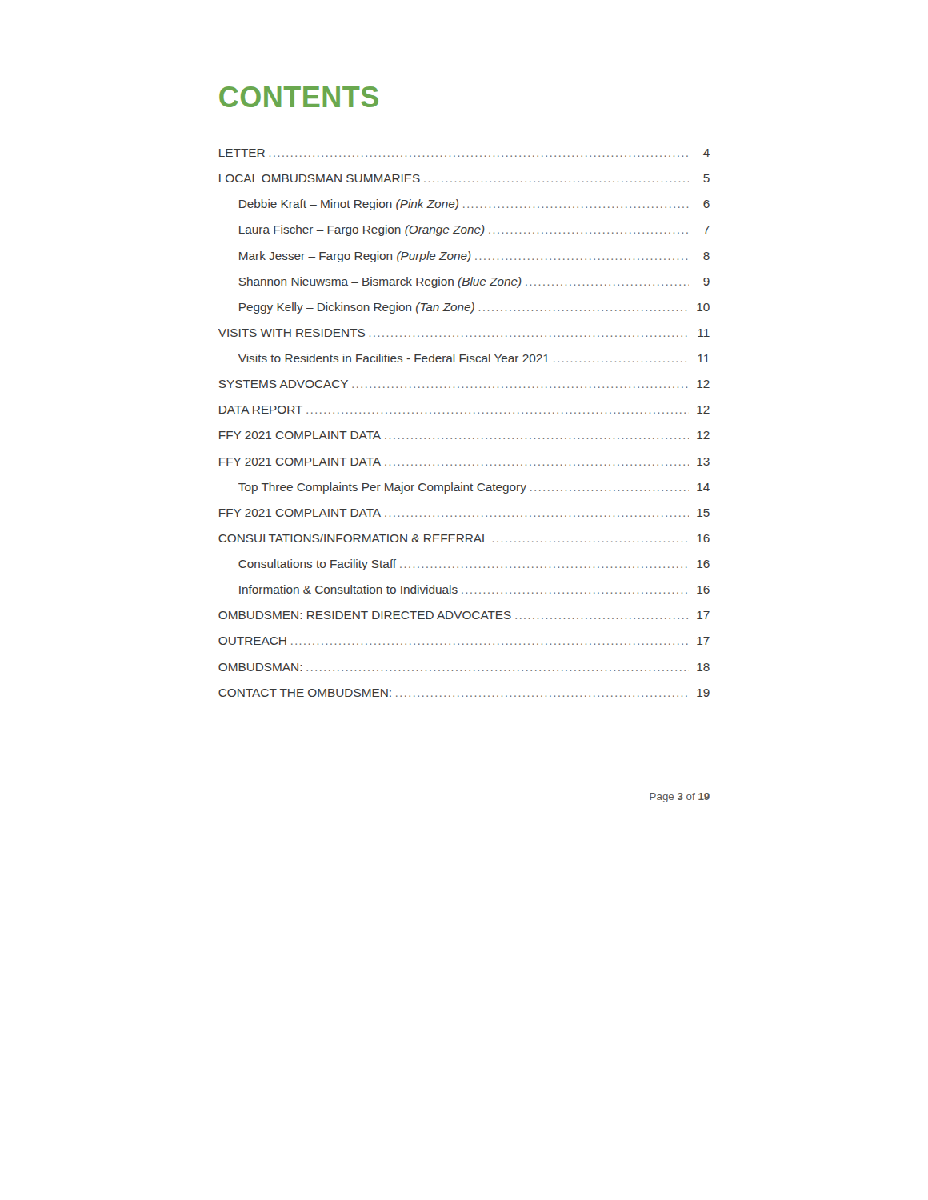CONTENTS
LETTER .................................................................................................................................................. 4
LOCAL OMBUDSMAN SUMMARIES ................................................................................................. 5
Debbie Kraft – Minot Region (Pink Zone) ..................................................................................... 6
Laura Fischer – Fargo Region (Orange Zone) .............................................................................. 7
Mark Jesser – Fargo Region (Purple Zone) ................................................................................... 8
Shannon Nieuwsma – Bismarck Region (Blue Zone) .................................................................... 9
Peggy Kelly – Dickinson Region (Tan Zone) .............................................................................. 10
VISITS WITH RESIDENTS ......................................................................................................... 11
Visits to Residents in Facilities - Federal Fiscal Year 2021 ...................................................... 11
SYSTEMS ADVOCACY .............................................................................................................. 12
DATA REPORT ......................................................................................................................... 12
FFY 2021 COMPLAINT DATA ................................................................................................. 12
FFY 2021 COMPLAINT DATA ................................................................................................. 13
Top Three Complaints Per Major Complaint Category ............................................................ 14
FFY 2021 COMPLAINT DATA ................................................................................................. 15
CONSULTATIONS/INFORMATION & REFERRAL .......................................................................... 16
Consultations to Facility Staff ........................................................................................... 16
Information & Consultation to Individuals ................................................................................. 16
OMBUDSMEN: RESIDENT DIRECTED ADVOCATES ....................................................................... 17
OUTREACH ............................................................................................................................. 17
OMBUDSMAN: ....................................................................................................................... 18
CONTACT THE OMBUDSMEN: .............................................................................................. 19
Page 3 of 19